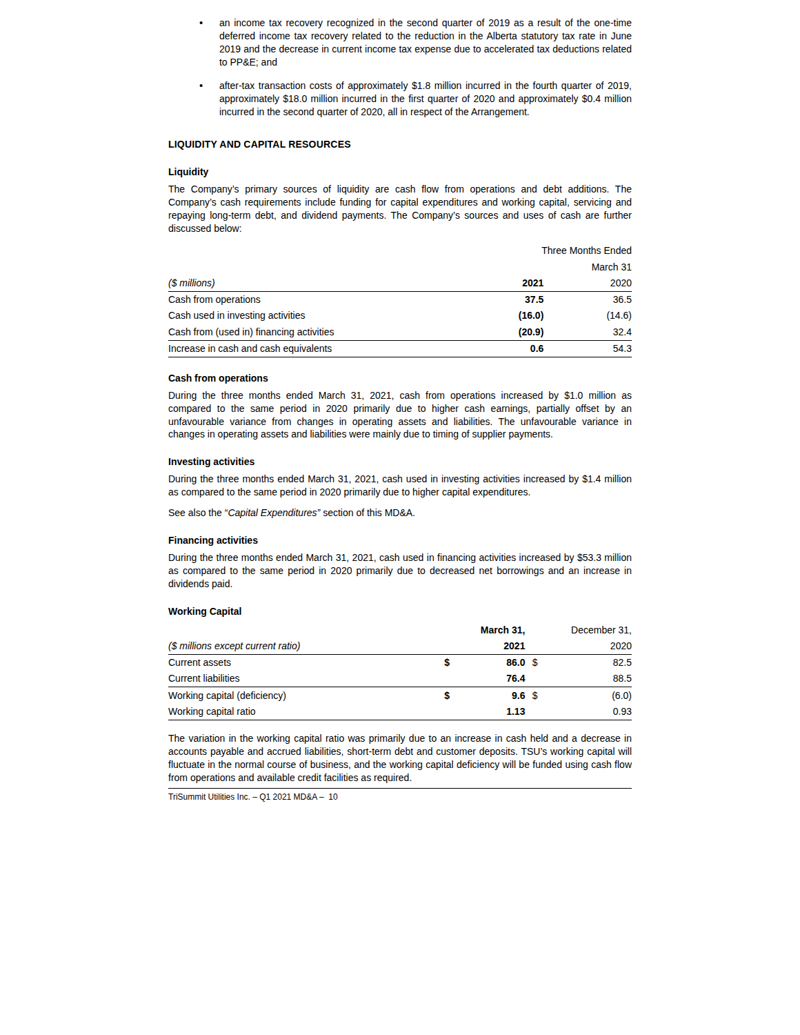an income tax recovery recognized in the second quarter of 2019 as a result of the one-time deferred income tax recovery related to the reduction in the Alberta statutory tax rate in June 2019 and the decrease in current income tax expense due to accelerated tax deductions related to PP&E; and
after-tax transaction costs of approximately $1.8 million incurred in the fourth quarter of 2019, approximately $18.0 million incurred in the first quarter of 2020 and approximately $0.4 million incurred in the second quarter of 2020, all in respect of the Arrangement.
LIQUIDITY AND CAPITAL RESOURCES
Liquidity
The Company’s primary sources of liquidity are cash flow from operations and debt additions. The Company’s cash requirements include funding for capital expenditures and working capital, servicing and repaying long-term debt, and dividend payments. The Company’s sources and uses of cash are further discussed below:
| | Three Months Ended |
| | March 31 |
| ($ millions) | 2021 | 2020 |
| Cash from operations | 37.5 | 36.5 |
| Cash used in investing activities | (16.0) | (14.6) |
| Cash from (used in) financing activities | (20.9) | 32.4 |
| Increase in cash and cash equivalents | 0.6 | 54.3 |
Cash from operations
During the three months ended March 31, 2021, cash from operations increased by $1.0 million as compared to the same period in 2020 primarily due to higher cash earnings, partially offset by an unfavourable variance from changes in operating assets and liabilities. The unfavourable variance in changes in operating assets and liabilities were mainly due to timing of supplier payments.
Investing activities
During the three months ended March 31, 2021, cash used in investing activities increased by $1.4 million as compared to the same period in 2020 primarily due to higher capital expenditures.
See also the “Capital Expenditures” section of this MD&A.
Financing activities
During the three months ended March 31, 2021, cash used in financing activities increased by $53.3 million as compared to the same period in 2020 primarily due to decreased net borrowings and an increase in dividends paid.
Working Capital
| | | March 31, | | December 31, |
| ($ millions except current ratio) | | 2021 | | 2020 |
| Current assets | $ | 86.0 | $ | 82.5 |
| Current liabilities | | 76.4 | | 88.5 |
| Working capital (deficiency) | $ | 9.6 | $ | (6.0) |
| Working capital ratio | | 1.13 | | 0.93 |
The variation in the working capital ratio was primarily due to an increase in cash held and a decrease in accounts payable and accrued liabilities, short-term debt and customer deposits. TSU’s working capital will fluctuate in the normal course of business, and the working capital deficiency will be funded using cash flow from operations and available credit facilities as required.
TriSummit Utilities Inc. – Q1 2021 MD&A – 10